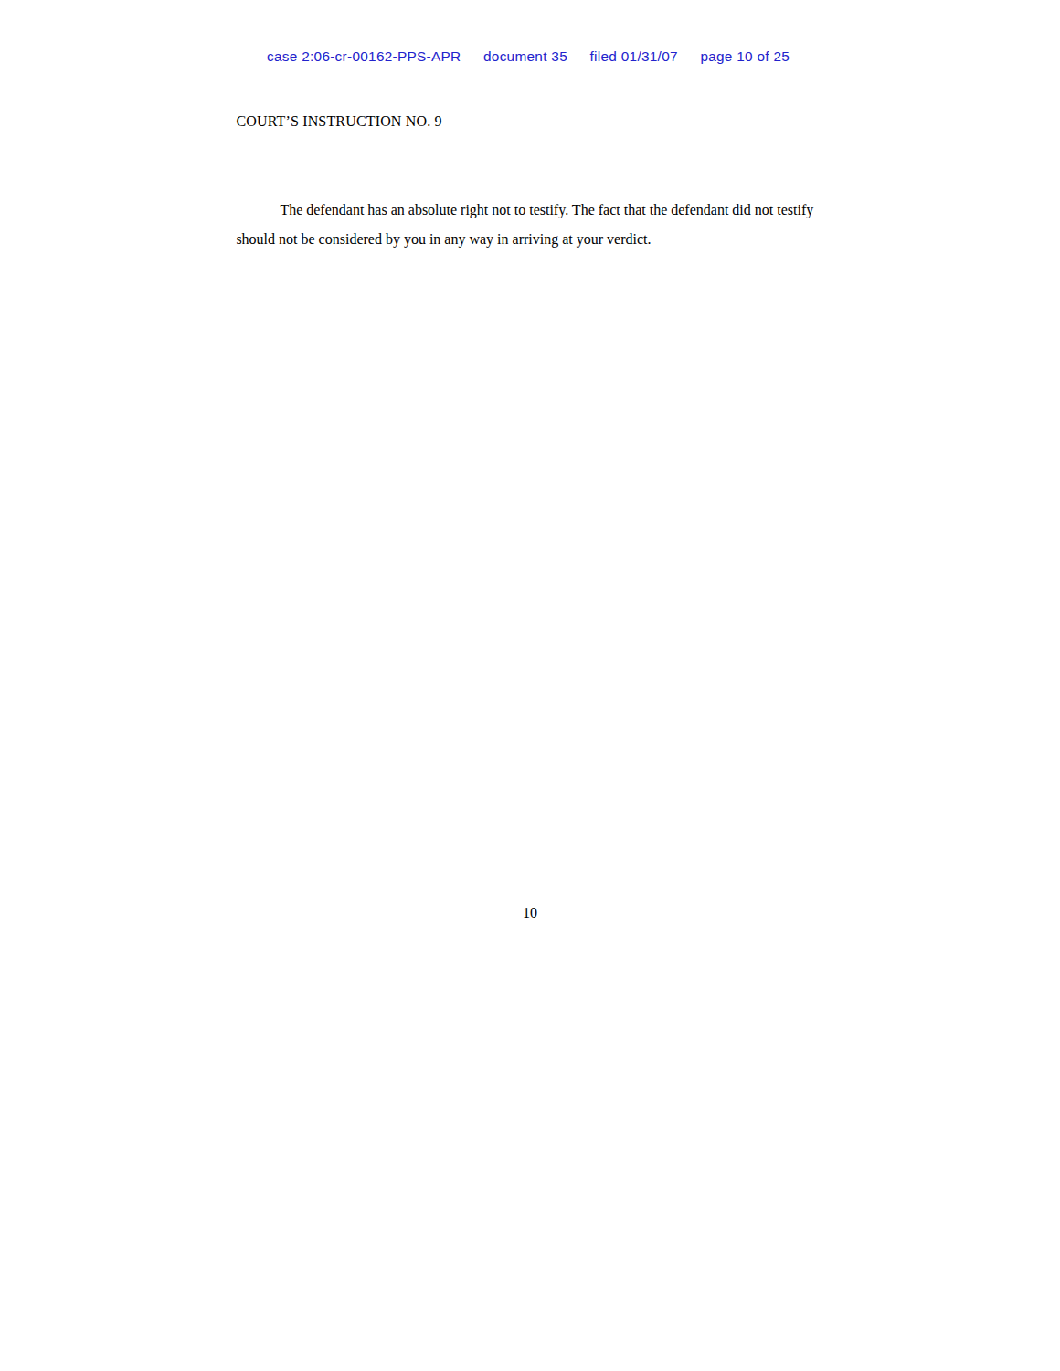case 2:06-cr-00162-PPS-APR document 35 filed 01/31/07 page 10 of 25
COURT’S INSTRUCTION NO. 9
The defendant has an absolute right not to testify. The fact that the defendant did not testify should not be considered by you in any way in arriving at your verdict.
10